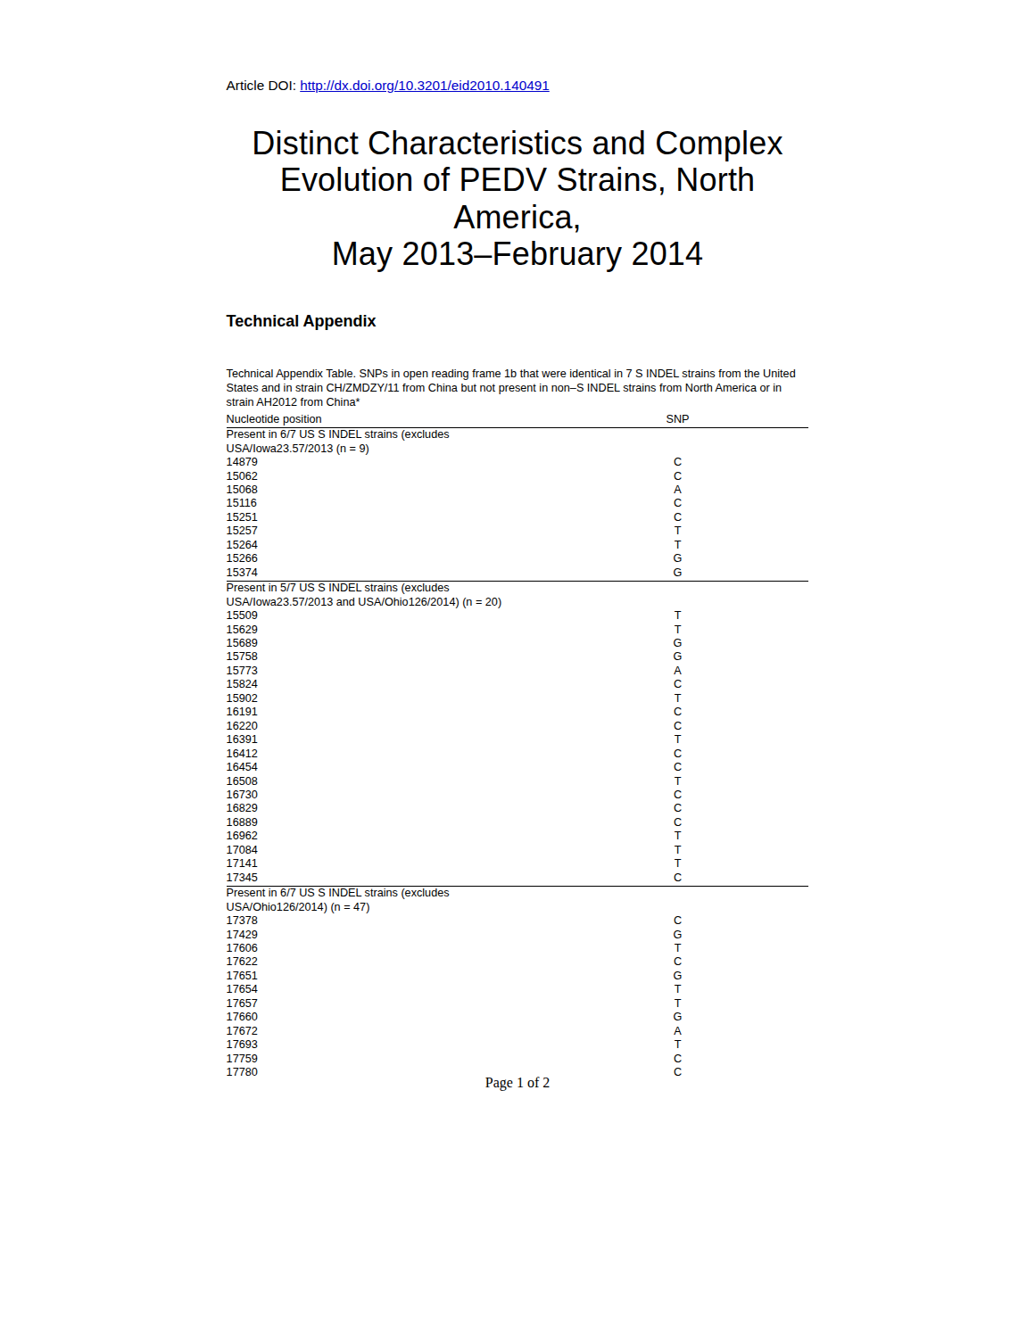Article DOI: http://dx.doi.org/10.3201/eid2010.140491
Distinct Characteristics and Complex
Evolution of PEDV Strains, North America,
May 2013–February 2014
Technical Appendix
Technical Appendix Table. SNPs in open reading frame 1b that were identical in 7 S INDEL strains from the United States and in strain CH/ZMDZY/11 from China but not present in non–S INDEL strains from North America or in strain AH2012 from China*
| Nucleotide position | SNP |
| --- | --- |
| Present in 6/7 US S INDEL strains (excludes |
| USA/Iowa23.57/2013 (n = 9) |
| 14879 | C |
| 15062 | C |
| 15068 | A |
| 15116 | C |
| 15251 | C |
| 15257 | T |
| 15264 | T |
| 15266 | G |
| 15374 | G |
| Present in 5/7 US S INDEL strains (excludes |
| USA/Iowa23.57/2013 and USA/Ohio126/2014) (n = 20) |
| 15509 | T |
| 15629 | T |
| 15689 | G |
| 15758 | G |
| 15773 | A |
| 15824 | C |
| 15902 | T |
| 16191 | C |
| 16220 | C |
| 16391 | T |
| 16412 | C |
| 16454 | C |
| 16508 | T |
| 16730 | C |
| 16829 | C |
| 16889 | C |
| 16962 | T |
| 17084 | T |
| 17141 | T |
| 17345 | C |
| Present in 6/7 US S INDEL strains (excludes |
| USA/Ohio126/2014) (n = 47) |
| 17378 | C |
| 17429 | G |
| 17606 | T |
| 17622 | C |
| 17651 | G |
| 17654 | T |
| 17657 | T |
| 17660 | G |
| 17672 | A |
| 17693 | T |
| 17759 | C |
| 17780 | C |
Page 1 of 2